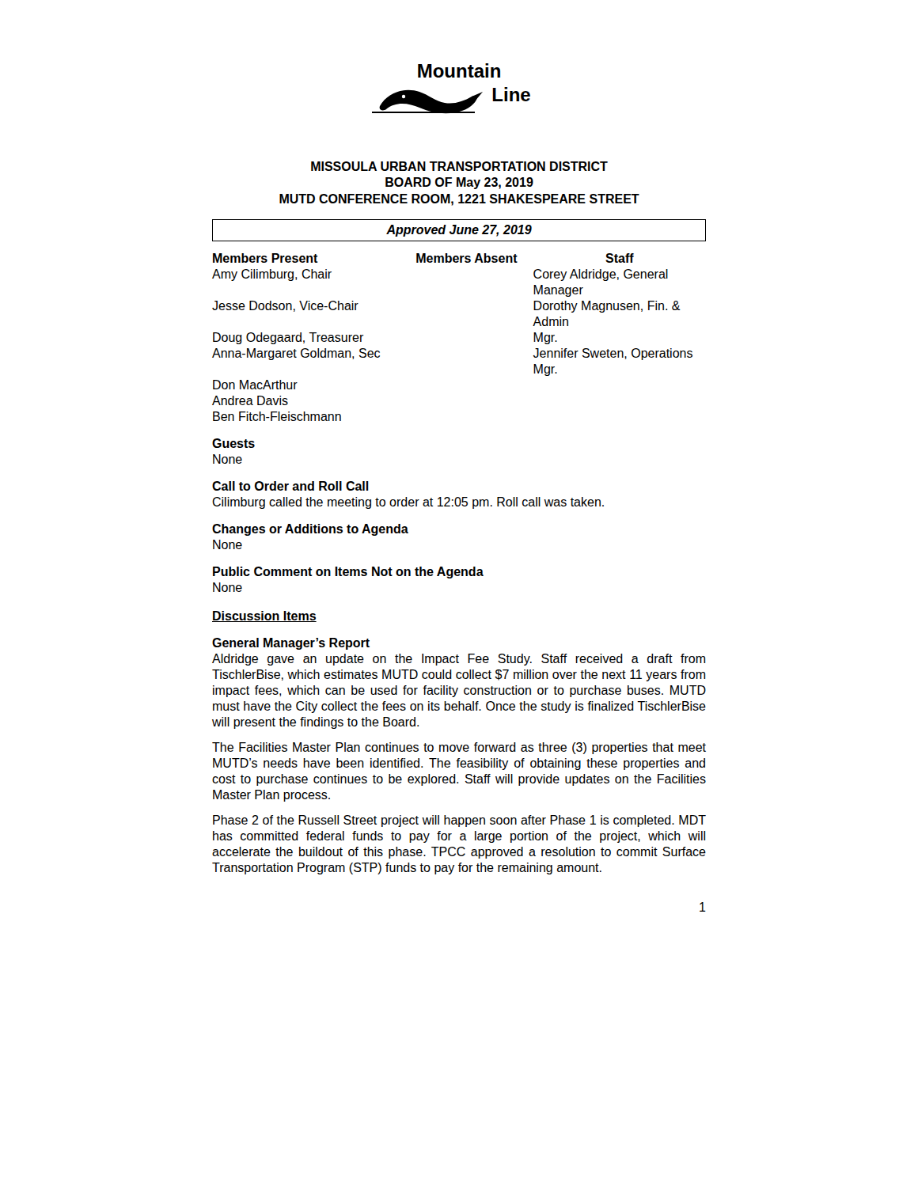Mountain Line
MISSOULA URBAN TRANSPORTATION DISTRICT
BOARD OF May 23, 2019
MUTD CONFERENCE ROOM, 1221 SHAKESPEARE STREET
Approved June 27, 2019
| Members Present | Members Absent | Staff |
| Amy Cilimburg, Chair | | Corey Aldridge, General Manager |
| Jesse Dodson, Vice-Chair | | Dorothy Magnusen, Fin. & Admin |
| Doug Odegaard, Treasurer | | Mgr. |
| Anna-Margaret Goldman, Sec | | Jennifer Sweten, Operations Mgr. |
| Don MacArthur | | |
| Andrea Davis | | |
| Ben Fitch-Fleischmann | | |
Guests
None
Call to Order and Roll Call
Cilimburg called the meeting to order at 12:05 pm. Roll call was taken.
Changes or Additions to Agenda
None
Public Comment on Items Not on the Agenda
None
Discussion Items
General Manager’s Report
Aldridge gave an update on the Impact Fee Study. Staff received a draft from TischlerBise, which estimates MUTD could collect $7 million over the next 11 years from impact fees, which can be used for facility construction or to purchase buses. MUTD must have the City collect the fees on its behalf. Once the study is finalized TischlerBise will present the findings to the Board.
The Facilities Master Plan continues to move forward as three (3) properties that meet MUTD’s needs have been identified. The feasibility of obtaining these properties and cost to purchase continues to be explored. Staff will provide updates on the Facilities Master Plan process.
Phase 2 of the Russell Street project will happen soon after Phase 1 is completed. MDT has committed federal funds to pay for a large portion of the project, which will accelerate the buildout of this phase. TPCC approved a resolution to commit Surface Transportation Program (STP) funds to pay for the remaining amount.
1